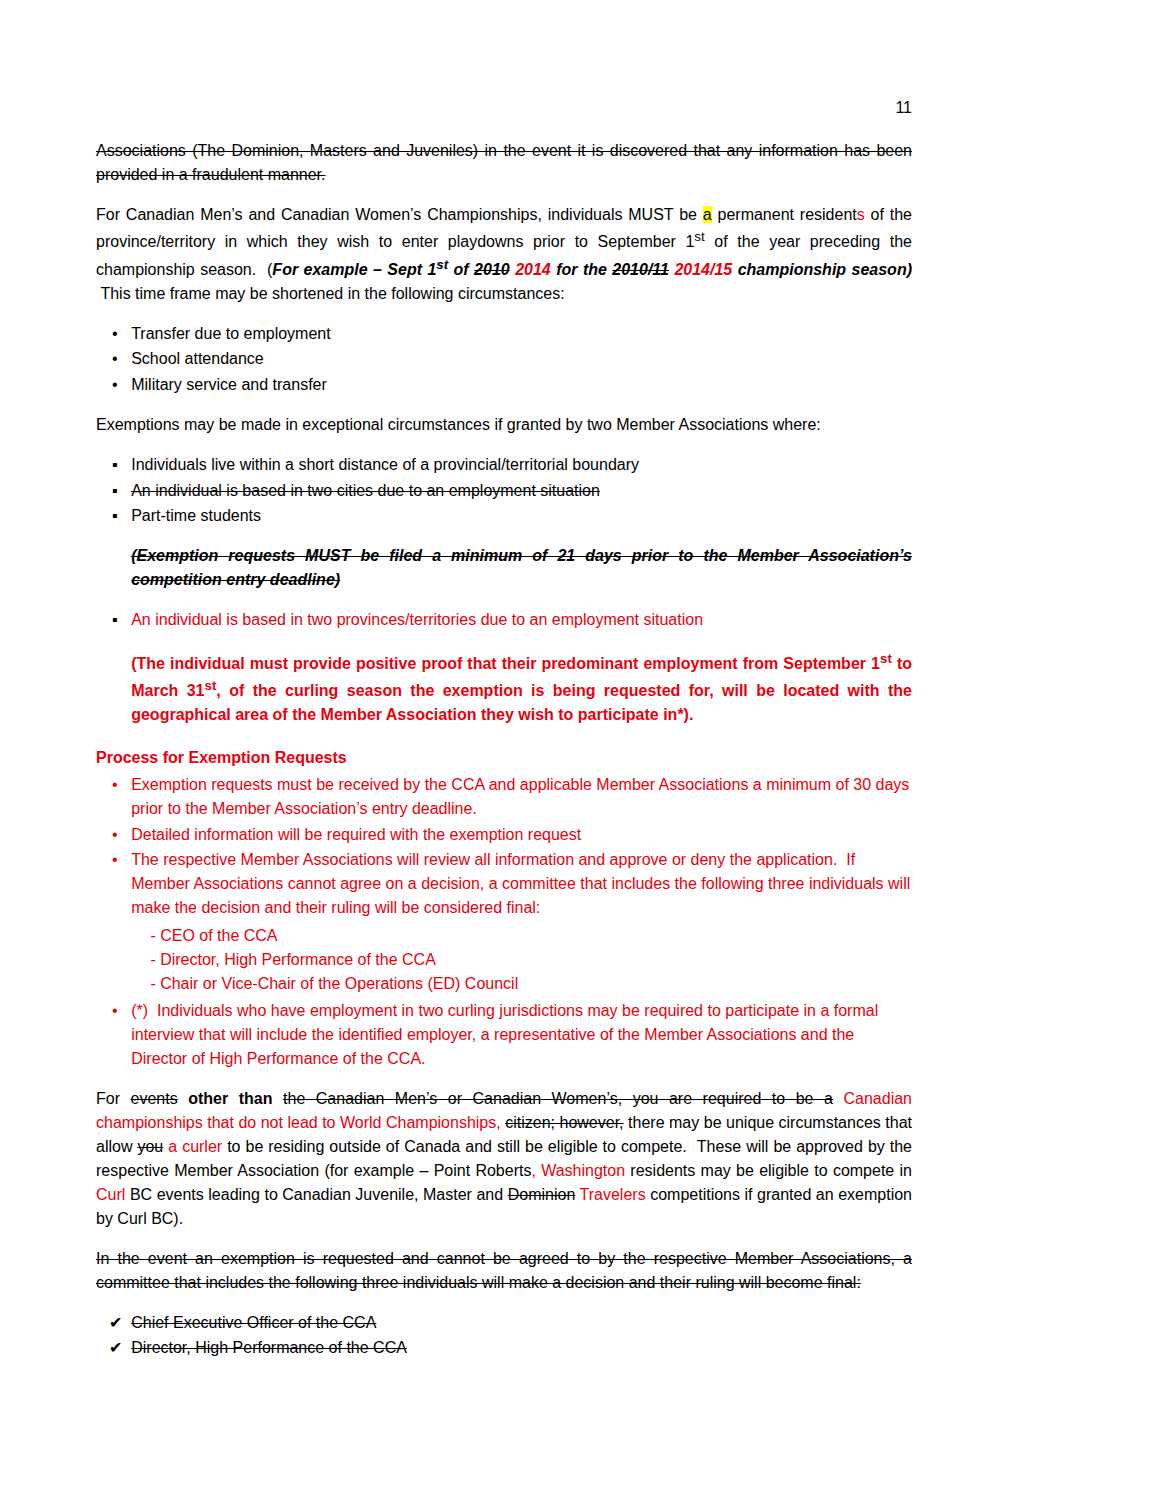11
Associations (The Dominion, Masters and Juveniles) in the event it is discovered that any information has been provided in a fraudulent manner.
For Canadian Men’s and Canadian Women’s Championships, individuals MUST be a permanent residents of the province/territory in which they wish to enter playdowns prior to September 1st of the year preceding the championship season. (For example – Sept 1st of 2010 2014 for the 2010/11 2014/15 championship season) This time frame may be shortened in the following circumstances:
Transfer due to employment
School attendance
Military service and transfer
Exemptions may be made in exceptional circumstances if granted by two Member Associations where:
Individuals live within a short distance of a provincial/territorial boundary
An individual is based in two cities due to an employment situation
Part-time students
(Exemption requests MUST be filed a minimum of 21 days prior to the Member Association’s competition entry deadline)
An individual is based in two provinces/territories due to an employment situation
(The individual must provide positive proof that their predominant employment from September 1st to March 31st, of the curling season the exemption is being requested for, will be located with the geographical area of the Member Association they wish to participate in*).
Process for Exemption Requests
Exemption requests must be received by the CCA and applicable Member Associations a minimum of 30 days prior to the Member Association’s entry deadline.
Detailed information will be required with the exemption request
The respective Member Associations will review all information and approve or deny the application. If Member Associations cannot agree on a decision, a committee that includes the following three individuals will make the decision and their ruling will be considered final:
- CEO of the CCA
- Director, High Performance of the CCA
- Chair or Vice-Chair of the Operations (ED) Council
(*) Individuals who have employment in two curling jurisdictions may be required to participate in a formal interview that will include the identified employer, a representative of the Member Associations and the Director of High Performance of the CCA.
For events other than the Canadian Men’s or Canadian Women’s, you are required to be a Canadian championships that do not lead to World Championships, citizen; however, there may be unique circumstances that allow you a curler to be residing outside of Canada and still be eligible to compete. These will be approved by the respective Member Association (for example – Point Roberts, Washington residents may be eligible to compete in Curl BC events leading to Canadian Juvenile, Master and Dominion Travelers competitions if granted an exemption by Curl BC).
In the event an exemption is requested and cannot be agreed to by the respective Member Associations, a committee that includes the following three individuals will make a decision and their ruling will become final:
Chief Executive Officer of the CCA
Director, High Performance of the CCA